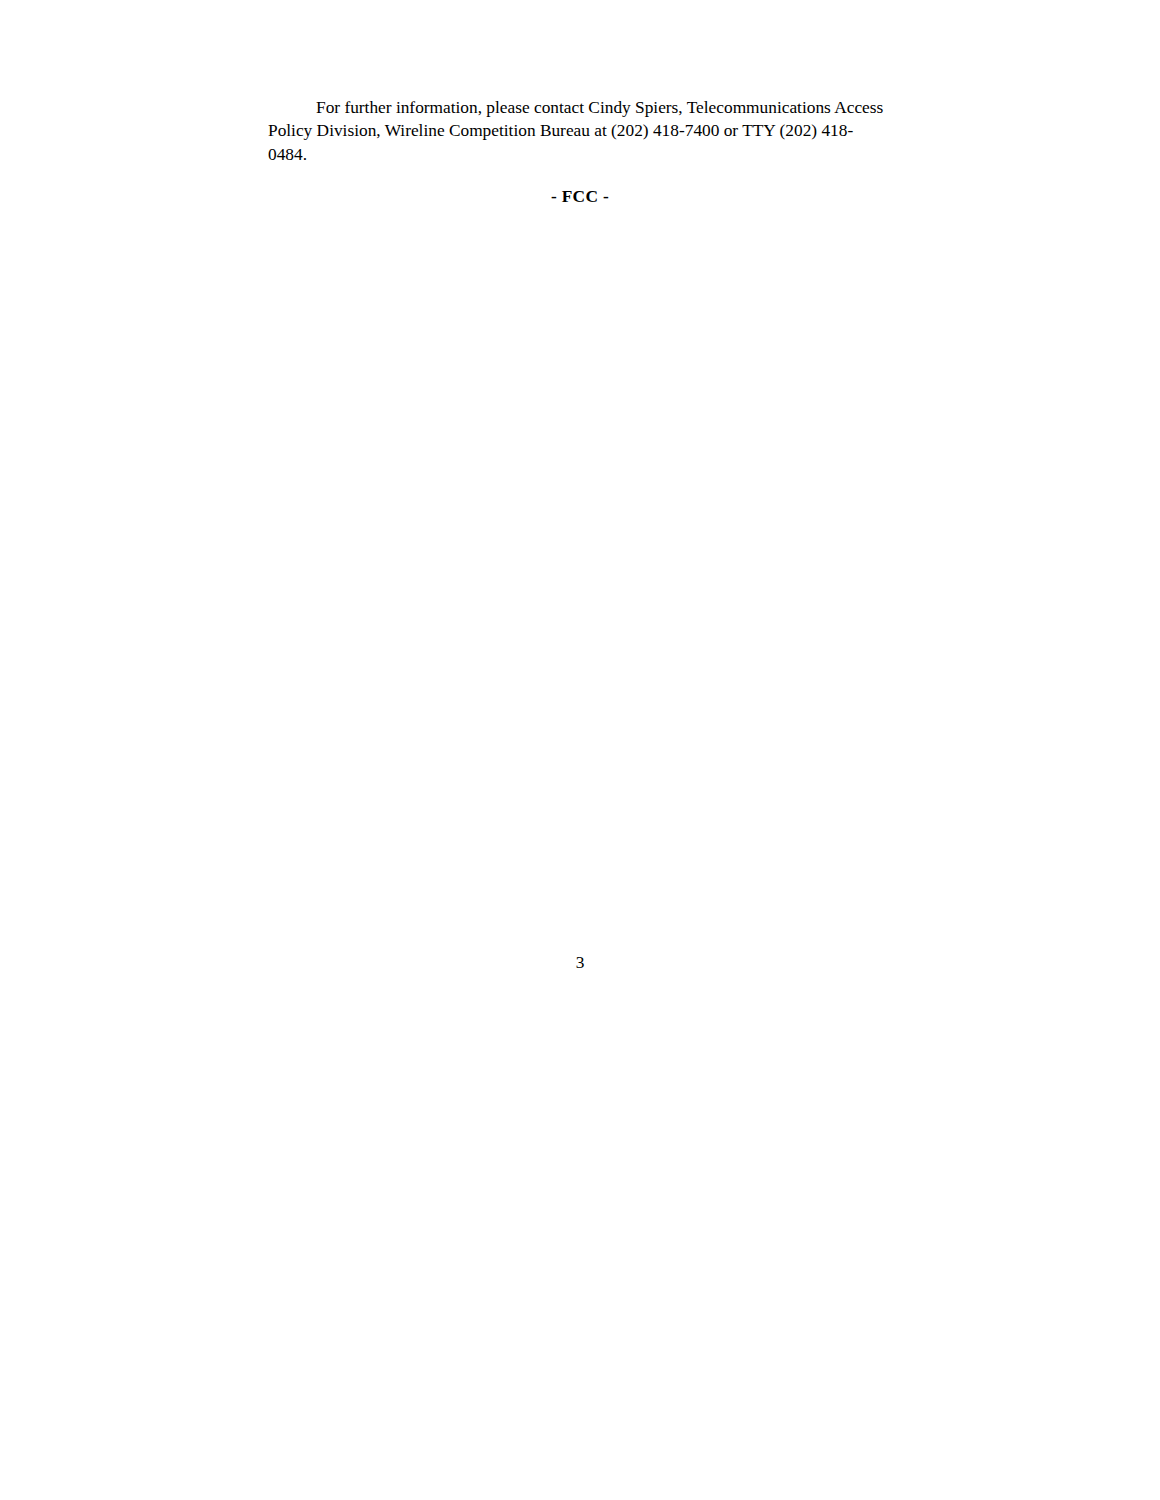For further information, please contact Cindy Spiers, Telecommunications Access Policy Division, Wireline Competition Bureau at (202) 418-7400 or TTY (202) 418-0484.
- FCC -
3